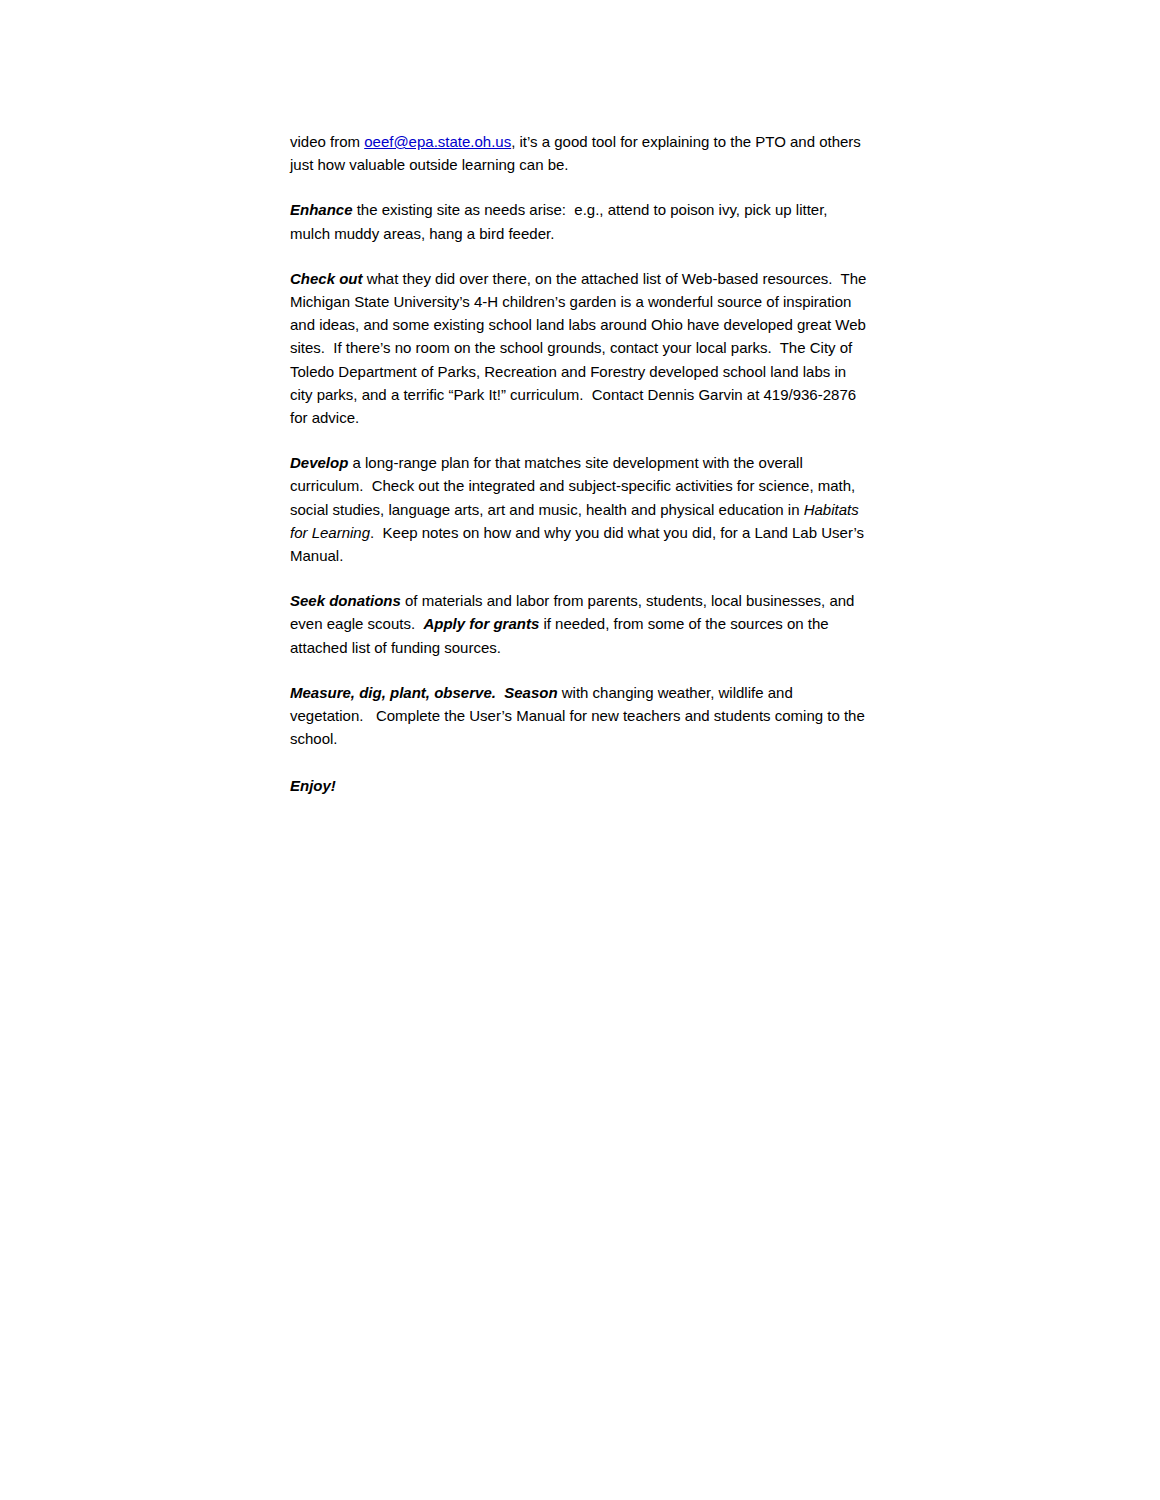video from oeef@epa.state.oh.us, it’s a good tool for explaining to the PTO and others just how valuable outside learning can be.
Enhance the existing site as needs arise: e.g., attend to poison ivy, pick up litter, mulch muddy areas, hang a bird feeder.
Check out what they did over there, on the attached list of Web-based resources. The Michigan State University’s 4-H children’s garden is a wonderful source of inspiration and ideas, and some existing school land labs around Ohio have developed great Web sites. If there’s no room on the school grounds, contact your local parks. The City of Toledo Department of Parks, Recreation and Forestry developed school land labs in city parks, and a terrific “Park It!” curriculum. Contact Dennis Garvin at 419/936-2876 for advice.
Develop a long-range plan for that matches site development with the overall curriculum. Check out the integrated and subject-specific activities for science, math, social studies, language arts, art and music, health and physical education in Habitats for Learning. Keep notes on how and why you did what you did, for a Land Lab User’s Manual.
Seek donations of materials and labor from parents, students, local businesses, and even eagle scouts. Apply for grants if needed, from some of the sources on the attached list of funding sources.
Measure, dig, plant, observe. Season with changing weather, wildlife and vegetation. Complete the User’s Manual for new teachers and students coming to the school.
Enjoy!